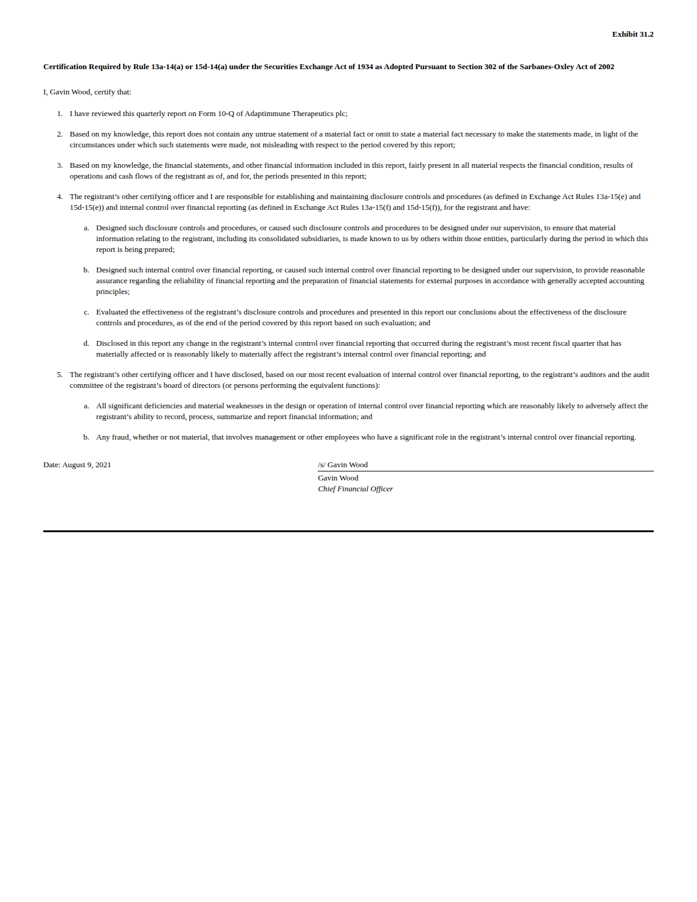Exhibit 31.2
Certification Required by Rule 13a-14(a) or 15d-14(a) under the Securities Exchange Act of 1934 as Adopted Pursuant to Section 302 of the Sarbanes-Oxley Act of 2002
I, Gavin Wood, certify that:
I have reviewed this quarterly report on Form 10-Q of Adaptimmune Therapeutics plc;
Based on my knowledge, this report does not contain any untrue statement of a material fact or omit to state a material fact necessary to make the statements made, in light of the circumstances under which such statements were made, not misleading with respect to the period covered by this report;
Based on my knowledge, the financial statements, and other financial information included in this report, fairly present in all material respects the financial condition, results of operations and cash flows of the registrant as of, and for, the periods presented in this report;
The registrant’s other certifying officer and I are responsible for establishing and maintaining disclosure controls and procedures (as defined in Exchange Act Rules 13a-15(e) and 15d-15(e)) and internal control over financial reporting (as defined in Exchange Act Rules 13a-15(f) and 15d-15(f)), for the registrant and have:
Designed such disclosure controls and procedures, or caused such disclosure controls and procedures to be designed under our supervision, to ensure that material information relating to the registrant, including its consolidated subsidiaries, is made known to us by others within those entities, particularly during the period in which this report is being prepared;
Designed such internal control over financial reporting, or caused such internal control over financial reporting to be designed under our supervision, to provide reasonable assurance regarding the reliability of financial reporting and the preparation of financial statements for external purposes in accordance with generally accepted accounting principles;
Evaluated the effectiveness of the registrant’s disclosure controls and procedures and presented in this report our conclusions about the effectiveness of the disclosure controls and procedures, as of the end of the period covered by this report based on such evaluation; and
Disclosed in this report any change in the registrant’s internal control over financial reporting that occurred during the registrant’s most recent fiscal quarter that has materially affected or is reasonably likely to materially affect the registrant’s internal control over financial reporting; and
The registrant’s other certifying officer and I have disclosed, based on our most recent evaluation of internal control over financial reporting, to the registrant’s auditors and the audit committee of the registrant’s board of directors (or persons performing the equivalent functions):
All significant deficiencies and material weaknesses in the design or operation of internal control over financial reporting which are reasonably likely to adversely affect the registrant’s ability to record, process, summarize and report financial information; and
Any fraud, whether or not material, that involves management or other employees who have a significant role in the registrant’s internal control over financial reporting.
| Date: August 9, 2021 | /s/ Gavin Wood Gavin Wood Chief Financial Officer |